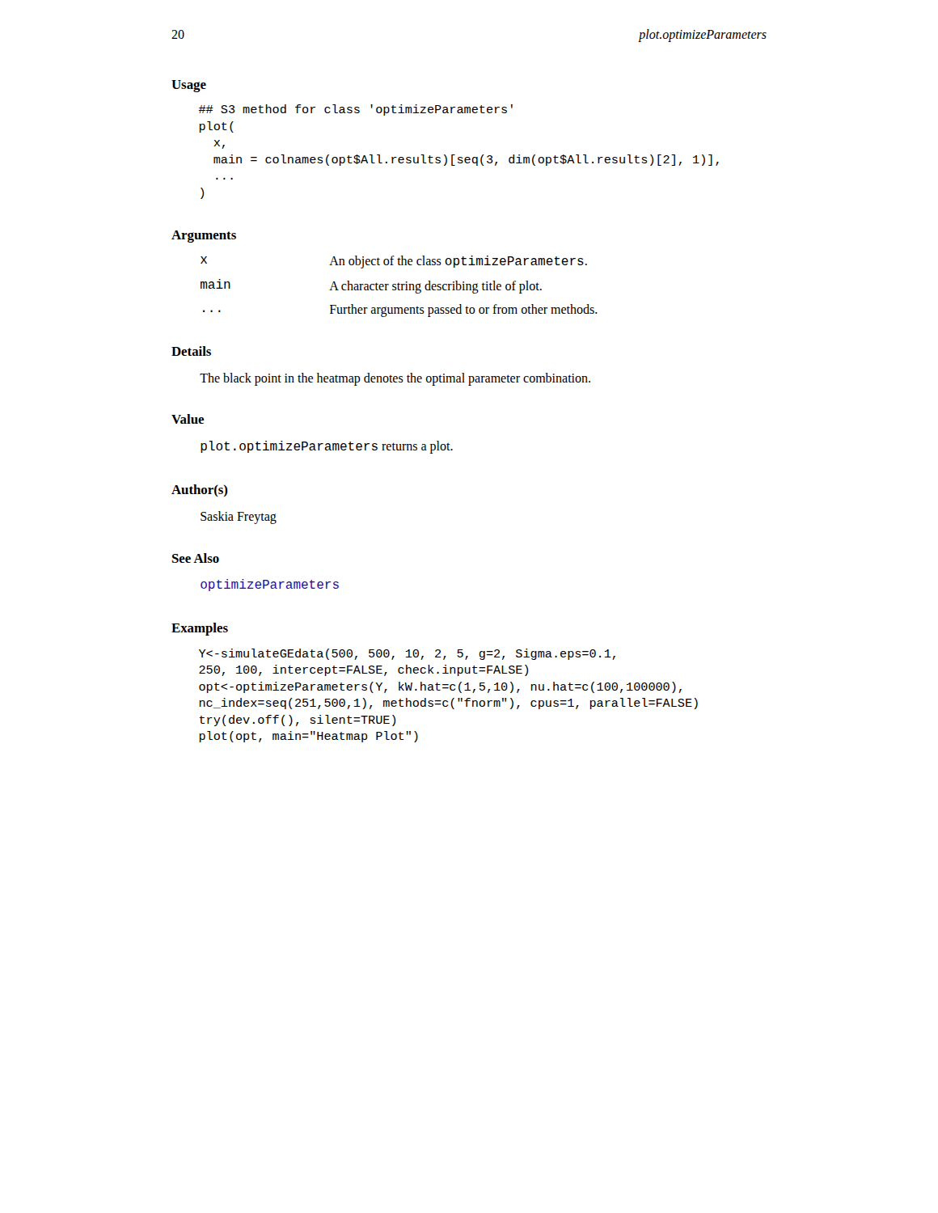20 plot.optimizeParameters
Usage
## S3 method for class 'optimizeParameters'
plot(
  x,
  main = colnames(opt$All.results)[seq(3, dim(opt$All.results)[2], 1)],
  ...
)
Arguments
x
An object of the class optimizeParameters.
main
A character string describing title of plot.
...
Further arguments passed to or from other methods.
Details
The black point in the heatmap denotes the optimal parameter combination.
Value
plot.optimizeParameters returns a plot.
Author(s)
Saskia Freytag
See Also
optimizeParameters
Examples
Y<-simulateGEdata(500, 500, 10, 2, 5, g=2, Sigma.eps=0.1,
250, 100, intercept=FALSE, check.input=FALSE)
opt<-optimizeParameters(Y, kW.hat=c(1,5,10), nu.hat=c(100,100000),
nc_index=seq(251,500,1), methods=c("fnorm"), cpus=1, parallel=FALSE)
try(dev.off(), silent=TRUE)
plot(opt, main="Heatmap Plot")